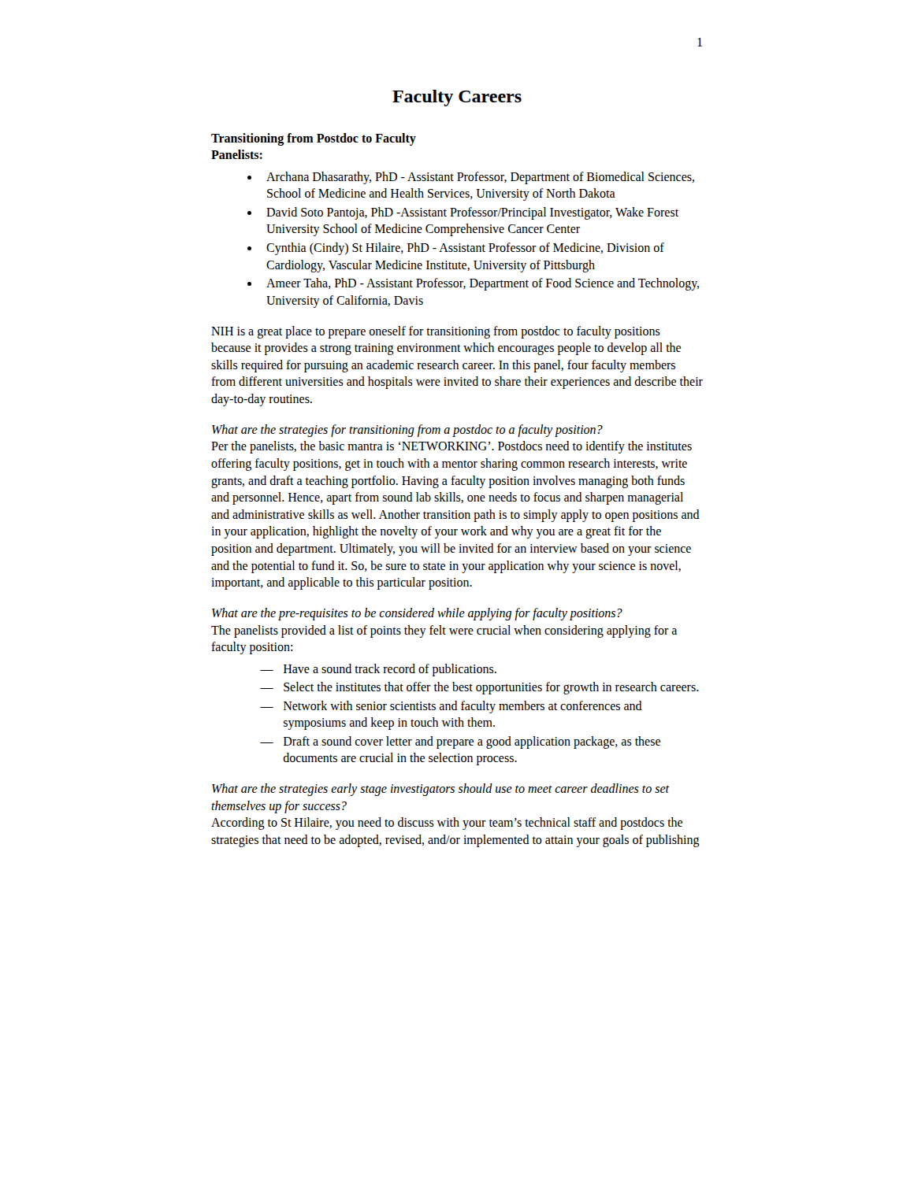1
Faculty Careers
Transitioning from Postdoc to Faculty
Panelists:
Archana Dhasarathy, PhD - Assistant Professor, Department of Biomedical Sciences, School of Medicine and Health Services, University of North Dakota
David Soto Pantoja, PhD -Assistant Professor/Principal Investigator, Wake Forest University School of Medicine Comprehensive Cancer Center
Cynthia (Cindy) St Hilaire, PhD - Assistant Professor of Medicine, Division of Cardiology, Vascular Medicine Institute, University of Pittsburgh
Ameer Taha, PhD - Assistant Professor, Department of Food Science and Technology, University of California, Davis
NIH is a great place to prepare oneself for transitioning from postdoc to faculty positions because it provides a strong training environment which encourages people to develop all the skills required for pursuing an academic research career. In this panel, four faculty members from different universities and hospitals were invited to share their experiences and describe their day-to-day routines.
What are the strategies for transitioning from a postdoc to a faculty position?
Per the panelists, the basic mantra is ‘NETWORKING’. Postdocs need to identify the institutes offering faculty positions, get in touch with a mentor sharing common research interests, write grants, and draft a teaching portfolio. Having a faculty position involves managing both funds and personnel. Hence, apart from sound lab skills, one needs to focus and sharpen managerial and administrative skills as well. Another transition path is to simply apply to open positions and in your application, highlight the novelty of your work and why you are a great fit for the position and department. Ultimately, you will be invited for an interview based on your science and the potential to fund it. So, be sure to state in your application why your science is novel, important, and applicable to this particular position.
What are the pre-requisites to be considered while applying for faculty positions?
The panelists provided a list of points they felt were crucial when considering applying for a faculty position:
Have a sound track record of publications.
Select the institutes that offer the best opportunities for growth in research careers.
Network with senior scientists and faculty members at conferences and symposiums and keep in touch with them.
Draft a sound cover letter and prepare a good application package, as these documents are crucial in the selection process.
What are the strategies early stage investigators should use to meet career deadlines to set themselves up for success?
According to St Hilaire, you need to discuss with your team’s technical staff and postdocs the strategies that need to be adopted, revised, and/or implemented to attain your goals of publishing